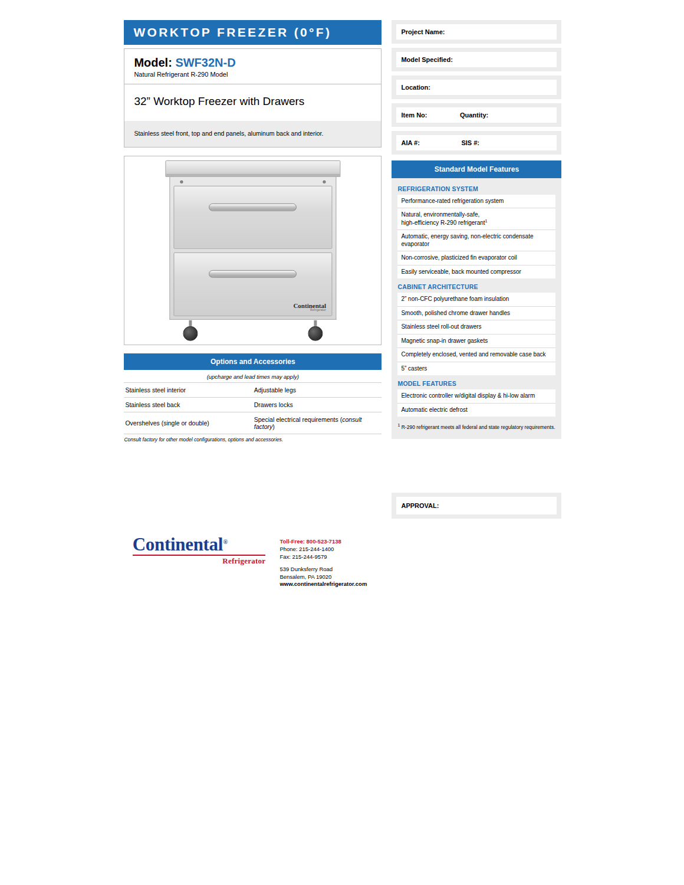WORKTOP FREEZER (0°F)
Model: SWF32N-D
Natural Refrigerant R-290 Model
32” Worktop Freezer with Drawers
Stainless steel front, top and end panels, aluminum back and interior.
Continental
Refrigerator
Options and Accessories
(upcharge and lead times may apply)
| Stainless steel interior | Adjustable legs |
| Stainless steel back | Drawers locks |
| Overshelves (single or double) | Special electrical requirements ( consult factory ) |
Consult factory for other model configurations, options and accessories.
Project Name:
Model Specified:
Location:
Item No: Quantity:
AIA #: SIS #:
Standard Model Features
REFRIGERATION SYSTEM
Performance-rated refrigeration system
Natural, environmentally-safe,
high-efficiency R-290 refrigerant1
Automatic, energy saving, non-electric condensate evaporator
Non-corrosive, plasticized fin evaporator coil
Easily serviceable, back mounted compressor
CABINET ARCHITECTURE
2” non-CFC polyurethane foam insulation
Smooth, polished chrome drawer handles
Stainless steel roll-out drawers
Magnetic snap-in drawer gaskets
Completely enclosed, vented and removable case back
5” casters
MODEL FEATURES
Electronic controller w/digital display & hi-low alarm
Automatic electric defrost
1 R-290 refrigerant meets all federal and state regulatory requirements.
APPROVAL:
Continental®
Refrigerator
Toll-Free: 800-523-7138
Phone: 215-244-1400
Fax: 215-244-9579
539 Dunksferry Road
Bensalem, PA 19020
www.continentalrefrigerator.com